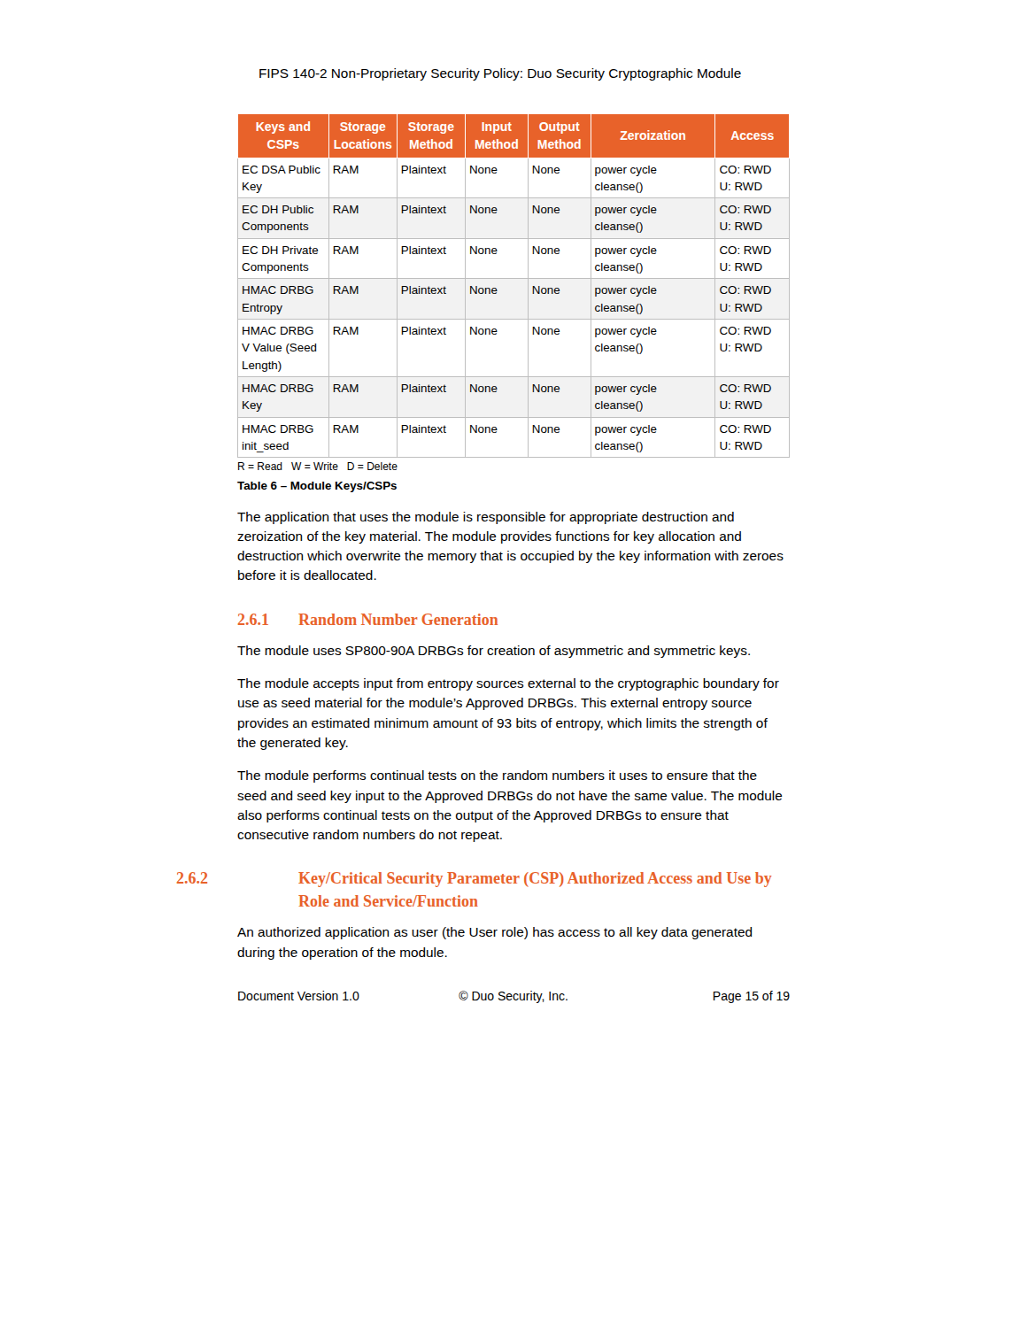FIPS 140-2 Non-Proprietary Security Policy: Duo Security Cryptographic Module
| Keys and CSPs | Storage Locations | Storage Method | Input Method | Output Method | Zeroization | Access |
| --- | --- | --- | --- | --- | --- | --- |
| EC DSA Public Key | RAM | Plaintext | None | None | power cycle cleanse() | CO: RWD U: RWD |
| EC DH Public Components | RAM | Plaintext | None | None | power cycle cleanse() | CO: RWD U: RWD |
| EC DH Private Components | RAM | Plaintext | None | None | power cycle cleanse() | CO: RWD U: RWD |
| HMAC DRBG Entropy | RAM | Plaintext | None | None | power cycle cleanse() | CO: RWD U: RWD |
| HMAC DRBG V Value (Seed Length) | RAM | Plaintext | None | None | power cycle cleanse() | CO: RWD U: RWD |
| HMAC DRBG Key | RAM | Plaintext | None | None | power cycle cleanse() | CO: RWD U: RWD |
| HMAC DRBG init_seed | RAM | Plaintext | None | None | power cycle cleanse() | CO: RWD U: RWD |
R = Read W = Write D = Delete
Table 6 – Module Keys/CSPs
The application that uses the module is responsible for appropriate destruction and zeroization of the key material. The module provides functions for key allocation and destruction which overwrite the memory that is occupied by the key information with zeroes before it is deallocated.
2.6.1 Random Number Generation
The module uses SP800-90A DRBGs for creation of asymmetric and symmetric keys.
The module accepts input from entropy sources external to the cryptographic boundary for use as seed material for the module’s Approved DRBGs. This external entropy source provides an estimated minimum amount of 93 bits of entropy, which limits the strength of the generated key.
The module performs continual tests on the random numbers it uses to ensure that the seed and seed key input to the Approved DRBGs do not have the same value. The module also performs continual tests on the output of the Approved DRBGs to ensure that consecutive random numbers do not repeat.
2.6.2 Key/Critical Security Parameter (CSP) Authorized Access and Use by Role and Service/Function
An authorized application as user (the User role) has access to all key data generated during the operation of the module.
Document Version 1.0
© Duo Security, Inc.
Page 15 of 19